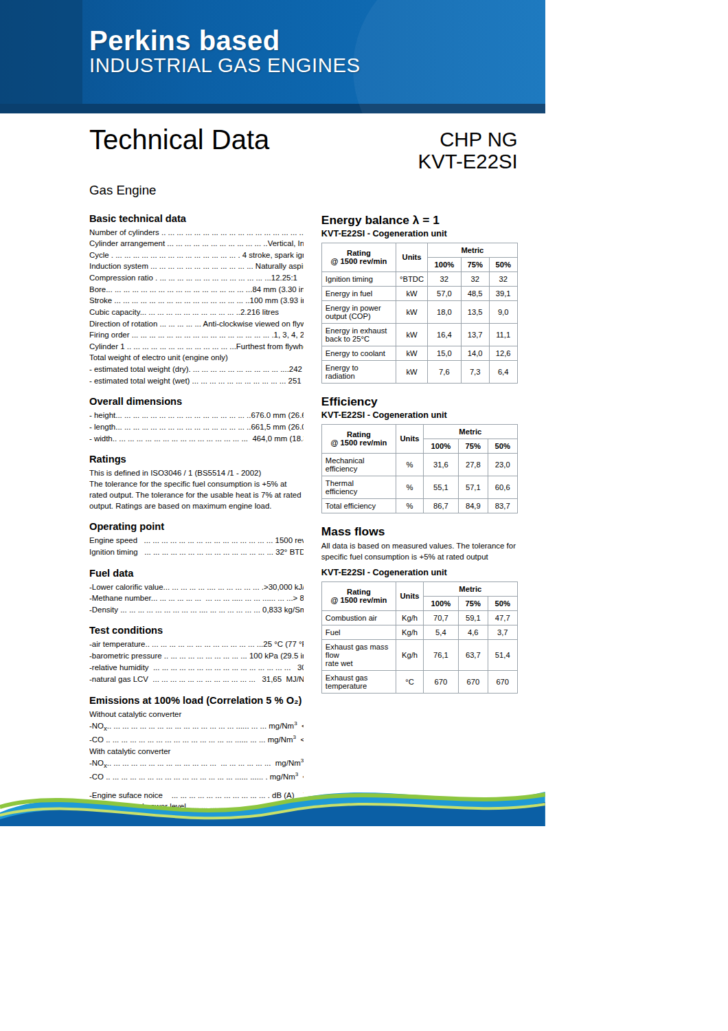Perkins based
INDUSTRIAL GAS ENGINES
Technical Data
CHP NG
KVT-E22SI
Gas Engine
Basic technical data
Number of cylinders .. ... ... ... ... ... ... ... ... ... ... ... ... ... ... ... ... ... 4
Cylinder arrangement ... ... ... ... ... ... ... ... ... ... ... ..Vertical, In line
Cycle . ... ... ... ... ... ... ... ... ... ... ... ... ... ... . 4 stroke, spark ignition
Induction system ... ... ... ... ... ... ... ... ... ... ... ... Naturally aspirated
Compression ratio . ... ... ... ... ... ... ... ... ... ... ... ... ...12.25:1
Bore... ... ... ... ... ... ... ... ... ... ... ... ... ... ... ... ...84 mm (3.30 in)
Stroke ... ... ... ... ... ... ... ... ... ... ... ... ... ... ... ..100 mm (3.93 in)
Cubic capacity... ... ... ... ... ... ... ... ... ... ... ..2.216 litres
Direction of rotation ... ... ... ... ... Anti-clockwise viewed on flywheel
Firing order ... ... ... ... ... ... ... ... ... ... ... ... ... ... ... ... .1, 3, 4, 2
Cylinder 1 .. ... ... ... ... ... ... ... ... ... ... ... ...Furthest from flywheel
Total weight of electro unit (engine only)
- estimated total weight (dry). ... ... ... ... ... ... ... ... ... ... ....242 kg
- estimated total weight (wet) ... ... ... ... ... ... ... ... ... ... ... 251 kg
Overall dimensions
- height... ... ... ... ... ... ... ... ... ... ... ... ... ... ... ..676.0 mm (26.6 in)
- length... ... ... ... ... ... ... ... ... ... ... ... ... ... ... ..661,5 mm (26.0 in)
- width.. ... ... ... ... ... ... ... ... ... ... ... ... ... ... ... 464,0 mm (18.3 in)
Ratings
This is defined in ISO3046 / 1 (BS5514 /1 - 2002)
The tolerance for the specific fuel consumption is +5% at rated output. The tolerance for the usable heat is 7% at rated output. Ratings are based on maximum engine load.
Operating point
Engine speed ... ... ... ... ... ... ... ... ... ... ... ... ... ... ... 1500 rev/min
Ignition timing ... ... ... ... ... ... ... ... ... ... ... ... ... ... ... 32° BTDC
Fuel data
-Lower calorific value... ... ... ... ... .... ... ... ... ... ... .>30,000 kJ/Sm³
-Methane number... ... ... ... ... ... ... ... ... ..... ... ... ...... ... ...> 80
-Density ... ... ... ... ... ... ... ... ... .... ... ... ... ... ... ... 0,833 kg/Sm³
Test conditions
-air temperature.. ... ... ... ... ... ... ... ... ... ... ... ... ...25 °C (77 °F)
-barometric pressure .. ... ... ... ... ... ... ... ... ... 100 kPa (29.5 in hg)
-relative humidity ... ... ... ... ... ... ... ... ... ... ... ... ... ... ... ... 30%
-natural gas LCV ... ... ... ... ... ... ... ... ... ... ... ... 31,65 MJ/Nm3
Emissions at 100% load (Correlation 5 % O₂)
Without catalytic converter
-NOx.. ... ... ... ... ... ... ... ... ... ... ... ... ... ... ...... ... ... mg/Nm3 < 8000
-CO .. ... ... ... ... ... ... ... ... ... ... ... ... ... ... ...... ... ... mg/Nm3 < 9000
With catalytic converter
-NOx.. ... ... ... ... ... ... ... ... ... ... ... ... ... ... ... ... ... ... mg/Nm3 < 250
-CO .. ... ... ... ... ... ... ... ... ... ... ... ... ... ... ...... ...... . mg/Nm3 < 300
-Engine suface noice ... ... ... ... ... ... ... ... ... ... ... . dB (A) 76
-Exhaust sound power level.. ... ... ... ... ... ... ... ...... ... .dB (A) 94
Energy balance λ = 1
KVT-E22SI - Cogeneration unit
| Rating @ 1500 rev/min | Units | Metric |
| --- | --- | --- |
| 100% | 75% | 50% |
| Ignition timing | °BTDC | 32 | 32 | 32 |
| Energy in fuel | kW | 57,0 | 48,5 | 39,1 |
| Energy in power output (COP) | kW | 18,0 | 13,5 | 9,0 |
| Energy in exhaust back to 25°C | kW | 16,4 | 13,7 | 11,1 |
| Energy to coolant | kW | 15,0 | 14,0 | 12,6 |
| Energy to radiation | kW | 7,6 | 7,3 | 6,4 |
Efficiency
KVT-E22SI - Cogeneration unit
| Rating @ 1500 rev/min | Units | Metric |
| --- | --- | --- |
| 100% | 75% | 50% |
| Mechanical efficiency | % | 31,6 | 27,8 | 23,0 |
| Thermal efficiency | % | 55,1 | 57,1 | 60,6 |
| Total efficiency | % | 86,7 | 84,9 | 83,7 |
Mass flows
All data is based on measured values. The tolerance for specific fuel consumption is +5% at rated output
KVT-E22SI - Cogeneration unit
| Rating @ 1500 rev/min | Units | Metric |
| --- | --- | --- |
| 100% | 75% | 50% |
| Combustion air | Kg/h | 70,7 | 59,1 | 47,7 |
| Fuel | Kg/h | 5,4 | 4,6 | 3,7 |
| Exhaust gas mass flow rate wet | Kg/h | 76,1 | 63,7 | 51,4 |
| Exhaust gas temperature | °C | 670 | 670 | 670 |
Note: All data based on a grid coupled CHP set